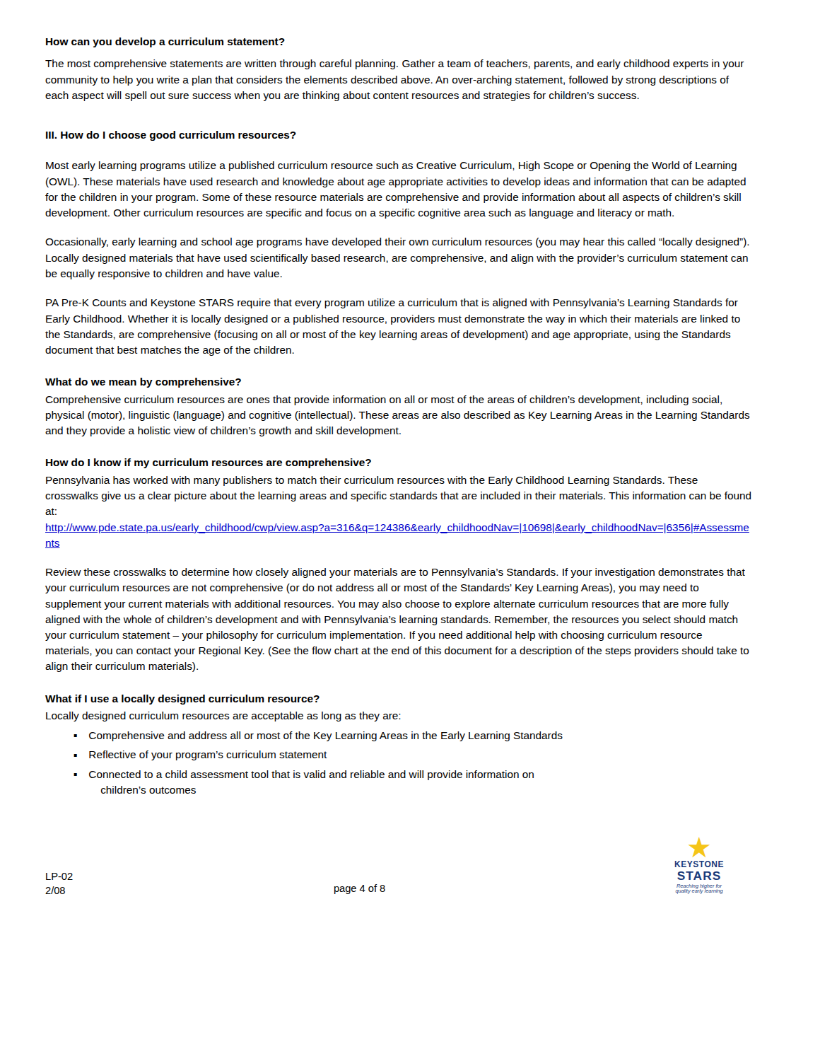How can you develop a curriculum statement?
The most comprehensive statements are written through careful planning. Gather a team of teachers, parents, and early childhood experts in your community to help you write a plan that considers the elements described above. An over-arching statement, followed by strong descriptions of each aspect will spell out sure success when you are thinking about content resources and strategies for children’s success.
III. How do I choose good curriculum resources?
Most early learning programs utilize a published curriculum resource such as Creative Curriculum, High Scope or Opening the World of Learning (OWL). These materials have used research and knowledge about age appropriate activities to develop ideas and information that can be adapted for the children in your program. Some of these resource materials are comprehensive and provide information about all aspects of children’s skill development. Other curriculum resources are specific and focus on a specific cognitive area such as language and literacy or math.
Occasionally, early learning and school age programs have developed their own curriculum resources (you may hear this called “locally designed”). Locally designed materials that have used scientifically based research, are comprehensive, and align with the provider’s curriculum statement can be equally responsive to children and have value.
PA Pre-K Counts and Keystone STARS require that every program utilize a curriculum that is aligned with Pennsylvania’s Learning Standards for Early Childhood. Whether it is locally designed or a published resource, providers must demonstrate the way in which their materials are linked to the Standards, are comprehensive (focusing on all or most of the key learning areas of development) and age appropriate, using the Standards document that best matches the age of the children.
What do we mean by comprehensive?
Comprehensive curriculum resources are ones that provide information on all or most of the areas of children’s development, including social, physical (motor), linguistic (language) and cognitive (intellectual). These areas are also described as Key Learning Areas in the Learning Standards and they provide a holistic view of children’s growth and skill development.
How do I know if my curriculum resources are comprehensive?
Pennsylvania has worked with many publishers to match their curriculum resources with the Early Childhood Learning Standards. These crosswalks give us a clear picture about the learning areas and specific standards that are included in their materials. This information can be found at:
http://www.pde.state.pa.us/early_childhood/cwp/view.asp?a=316&q=124386&early_childhoodNav=|10698|&early_childhoodNav=|6356|#Assessments
Review these crosswalks to determine how closely aligned your materials are to Pennsylvania’s Standards. If your investigation demonstrates that your curriculum resources are not comprehensive (or do not address all or most of the Standards’ Key Learning Areas), you may need to supplement your current materials with additional resources. You may also choose to explore alternate curriculum resources that are more fully aligned with the whole of children’s development and with Pennsylvania’s learning standards. Remember, the resources you select should match your curriculum statement – your philosophy for curriculum implementation. If you need additional help with choosing curriculum resource materials, you can contact your Regional Key. (See the flow chart at the end of this document for a description of the steps providers should take to align their curriculum materials).
What if I use a locally designed curriculum resource?
Locally designed curriculum resources are acceptable as long as they are:
Comprehensive and address all or most of the Key Learning Areas in the Early Learning Standards
Reflective of your program’s curriculum statement
Connected to a child assessment tool that is valid and reliable and will provide information on children’s outcomes
LP-02
2/08
page 4 of 8
★ KEYSTONE
STARS Reaching higher for
quality early learning